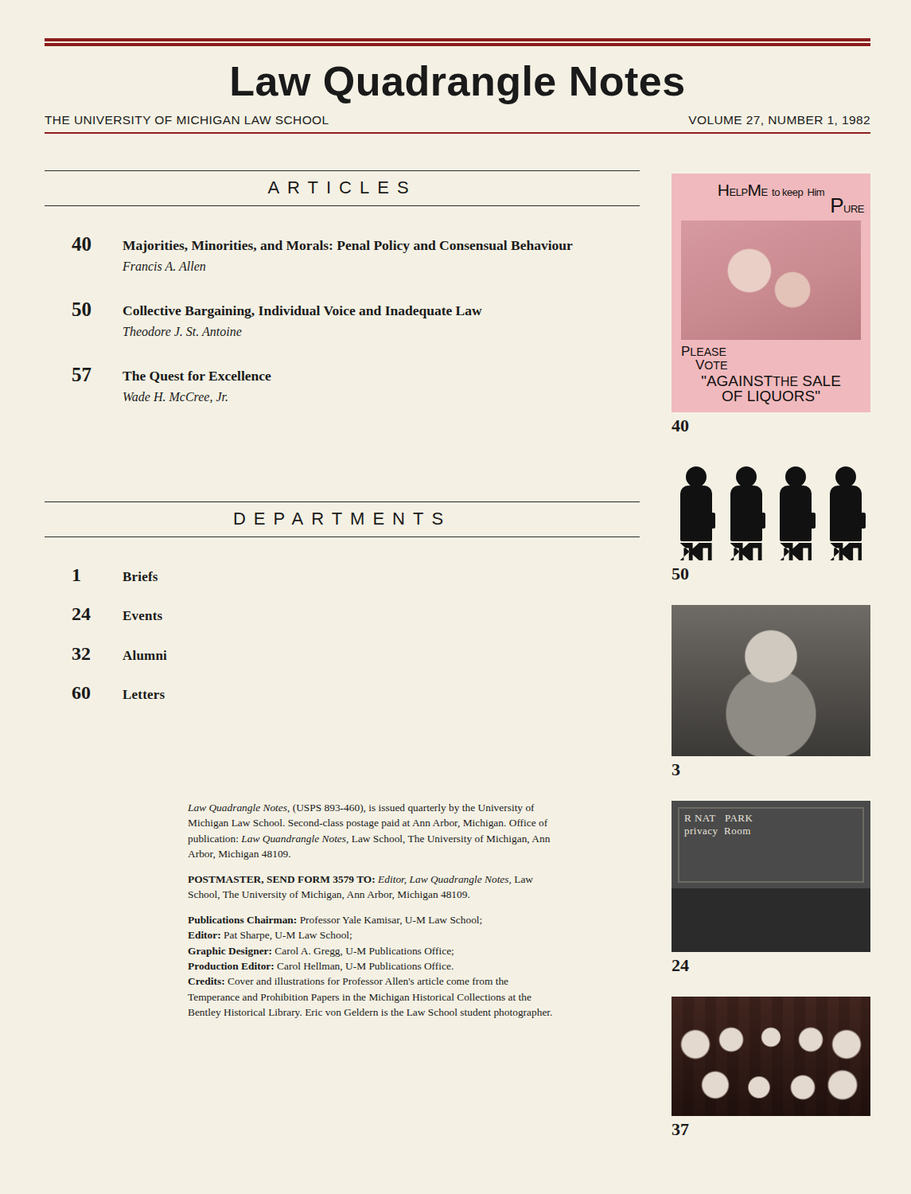Law Quadrangle Notes
THE UNIVERSITY OF MICHIGAN LAW SCHOOL VOLUME 27, NUMBER 1, 1982
ARTICLES
40 Majorities, Minorities, and Morals: Penal Policy and Consensual Behaviour Francis A. Allen
50 Collective Bargaining, Individual Voice and Inadequate Law Theodore J. St. Antoine
57 The Quest for Excellence Wade H. McCree, Jr.
DEPARTMENTS
1 Briefs
24 Events
32 Alumni
60 Letters
Law Quadrangle Notes, (USPS 893-460), is issued quarterly by the University of Michigan Law School. Second-class postage paid at Ann Arbor, Michigan. Office of publication: Law Quandrangle Notes, Law School, The University of Michigan, Ann Arbor, Michigan 48109.
POSTMASTER, SEND FORM 3579 TO: Editor, Law Quadrangle Notes, Law School, The University of Michigan, Ann Arbor, Michigan 48109.
Publications Chairman: Professor Yale Kamisar, U-M Law School;
Editor: Pat Sharpe, U-M Law School;
Graphic Designer: Carol A. Gregg, U-M Publications Office;
Production Editor: Carol Hellman, U-M Publications Office.
Credits: Cover and illustrations for Professor Allen's article come from the Temperance and Prohibition Papers in the Michigan Historical Collections at the Bentley Historical Library. Eric von Geldern is the Law School student photographer.
HELPME to keep Him PURE
PLEASE
VOTE
"AGAINSTTHE SALE
OF LIQUORS"
40
50
3
R NAT PARK privacy Room
24
37